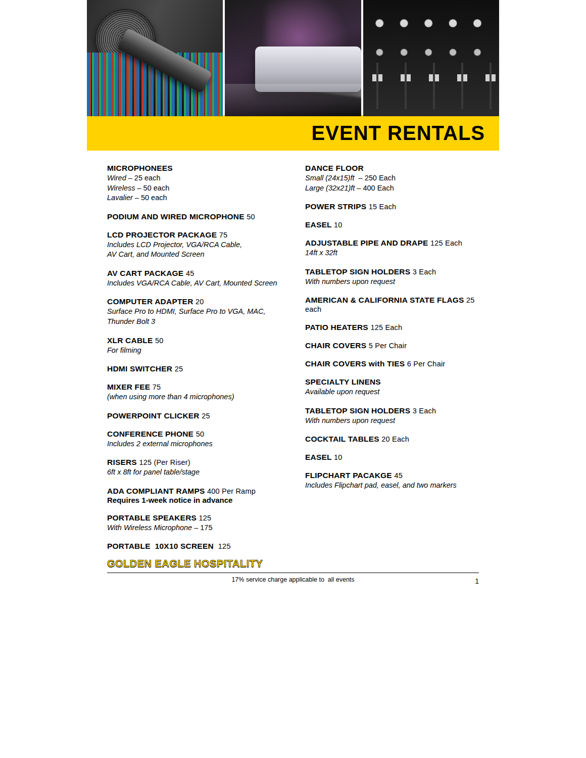EVENT RENTALS
MICROPHONEES
Wired – 25 each
Wireless – 50 each
Lavalier – 50 each
PODIUM AND WIRED MICROPHONE 50
LCD PROJECTOR PACKAGE 75
Includes LCD Projector, VGA/RCA Cable,
AV Cart, and Mounted Screen
AV CART PACKAGE 45
Includes VGA/RCA Cable, AV Cart, Mounted Screen
COMPUTER ADAPTER 20
Surface Pro to HDMI, Surface Pro to VGA, MAC, Thunder Bolt 3
XLR CABLE 50
For filming
HDMI SWITCHER 25
MIXER FEE 75
(when using more than 4 microphones)
POWERPOINT CLICKER 25
CONFERENCE PHONE 50
Includes 2 external microphones
RISERS 125 (Per Riser)
6ft x 8ft for panel table/stage
ADA COMPLIANT RAMPS 400 Per Ramp
Requires 1-week notice in advance
PORTABLE SPEAKERS 125
With Wireless Microphone – 175
PORTABLE 10X10 SCREEN 125
DANCE FLOOR
Small (24x15)ft – 250 Each
Large (32x21)ft – 400 Each
POWER STRIPS 15 Each
EASEL 10
ADJUSTABLE PIPE AND DRAPE 125 Each
14ft x 32ft
TABLETOP SIGN HOLDERS 3 Each
With numbers upon request
AMERICAN & CALIFORNIA STATE FLAGS 25 each
PATIO HEATERS 125 Each
CHAIR COVERS 5 Per Chair
CHAIR COVERS with TIES 6 Per Chair
SPECIALTY LINENS
Available upon request
TABLETOP SIGN HOLDERS 3 Each
With numbers upon request
COCKTAIL TABLES 20 Each
EASEL 10
FLIPCHART PACAKGE 45
Includes Flipchart pad, easel, and two markers
GOLDEN EAGLE HOSPITALITY
17% service charge applicable to all events 1